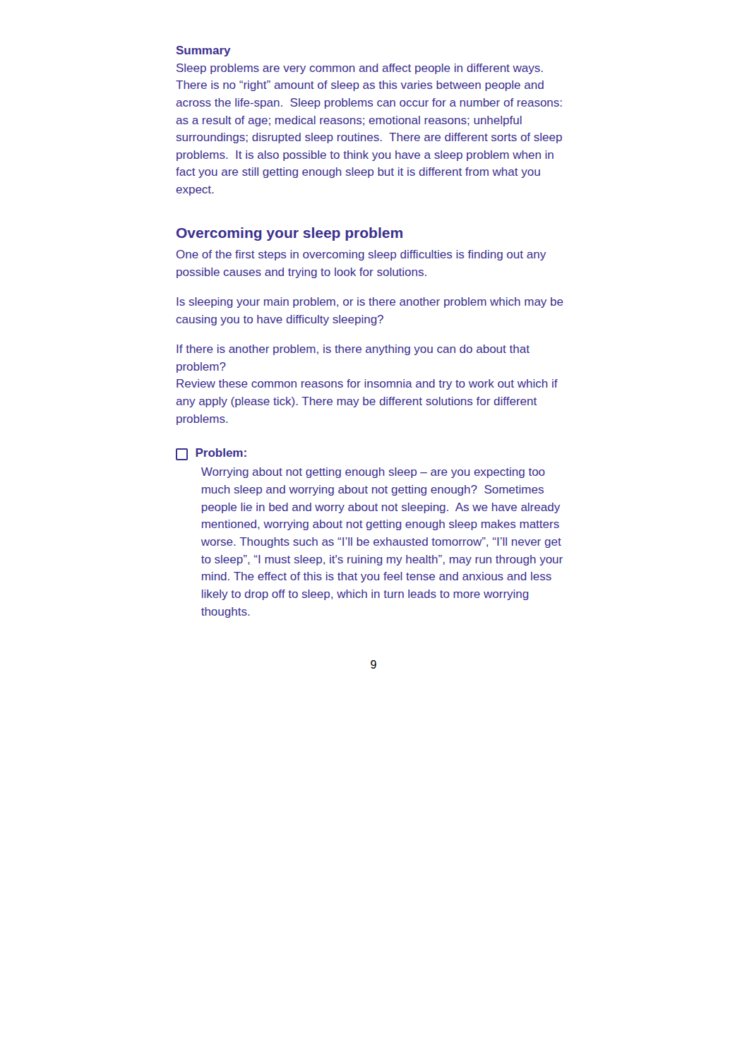Summary
Sleep problems are very common and affect people in different ways. There is no “right” amount of sleep as this varies between people and across the life-span. Sleep problems can occur for a number of reasons: as a result of age; medical reasons; emotional reasons; unhelpful surroundings; disrupted sleep routines. There are different sorts of sleep problems. It is also possible to think you have a sleep problem when in fact you are still getting enough sleep but it is different from what you expect.
Overcoming your sleep problem
One of the first steps in overcoming sleep difficulties is finding out any possible causes and trying to look for solutions.
Is sleeping your main problem, or is there another problem which may be causing you to have difficulty sleeping?
If there is another problem, is there anything you can do about that problem?
Review these common reasons for insomnia and try to work out which if any apply (please tick). There may be different solutions for different problems.
Problem:
Worrying about not getting enough sleep – are you expecting too much sleep and worrying about not getting enough? Sometimes people lie in bed and worry about not sleeping. As we have already mentioned, worrying about not getting enough sleep makes matters worse. Thoughts such as “I’ll be exhausted tomorrow”, “I’ll never get to sleep”, “I must sleep, it's ruining my health”, may run through your mind. The effect of this is that you feel tense and anxious and less likely to drop off to sleep, which in turn leads to more worrying thoughts.
9